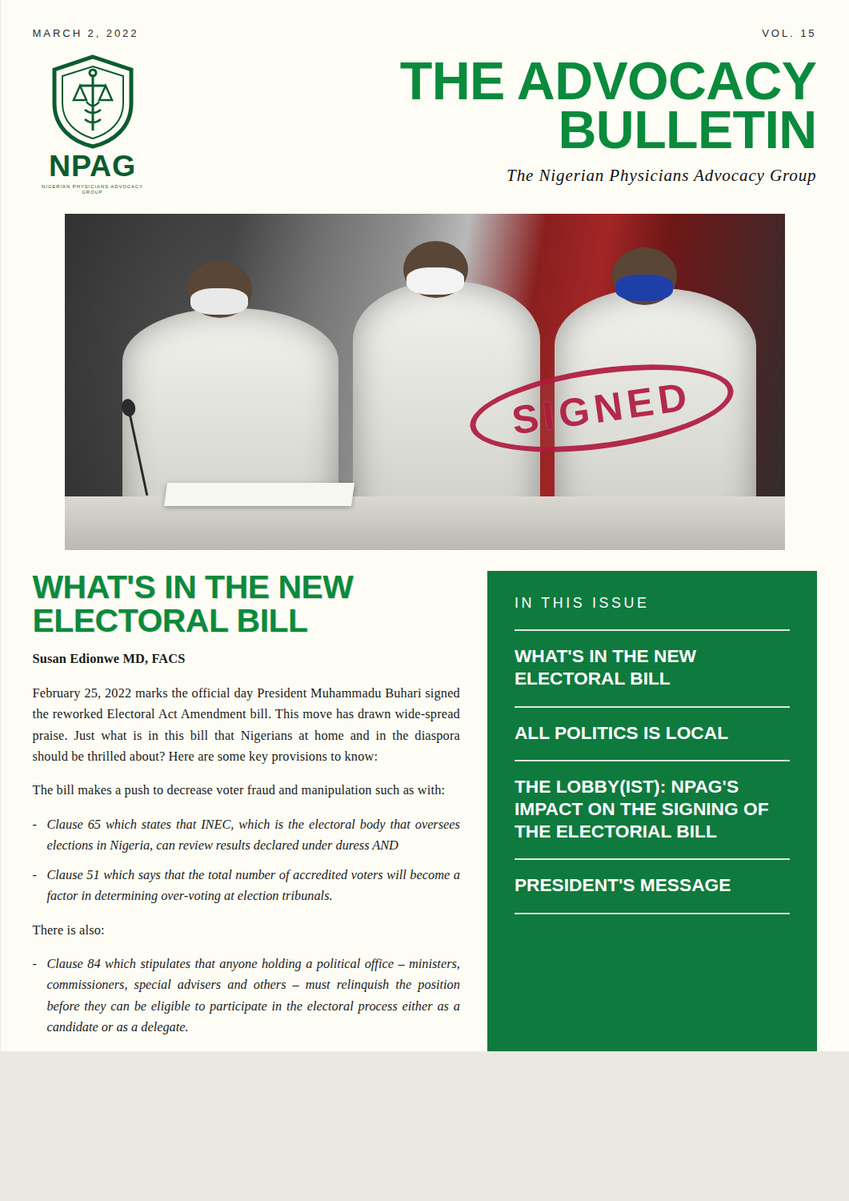March 2, 2022 Vol. 15
NPAG
NIGERIAN PHYSICIANS ADVOCACY
GROUP
THE ADVOCACYBULLETIN
The Nigerian Physicians Advocacy Group
SIGNED
WHAT'S IN THE NEW
ELECTORAL BILL
Susan Edionwe MD, FACS
February 25, 2022 marks the official day President Muhammadu Buhari signed the reworked Electoral Act Amendment bill. This move has drawn wide-spread praise. Just what is in this bill that Nigerians at home and in the diaspora should be thrilled about? Here are some key provisions to know:
The bill makes a push to decrease voter fraud and manipulation such as with:
Clause 65 which states that INEC, which is the electoral body that oversees elections in Nigeria, can review results declared under duress AND
Clause 51 which says that the total number of accredited voters will become a factor in determining over-voting at election tribunals.
There is also:
Clause 84 which stipulates that anyone holding a political office – ministers, commissioners, special advisers and others – must relinquish the position before they can be eligible to participate in the electoral process either as a candidate or as a delegate.
In this issue
What's in the new electoral bill
All politics is local
The Lobby(ist): NPAG's impact on the signing of the electorial bill
President's message